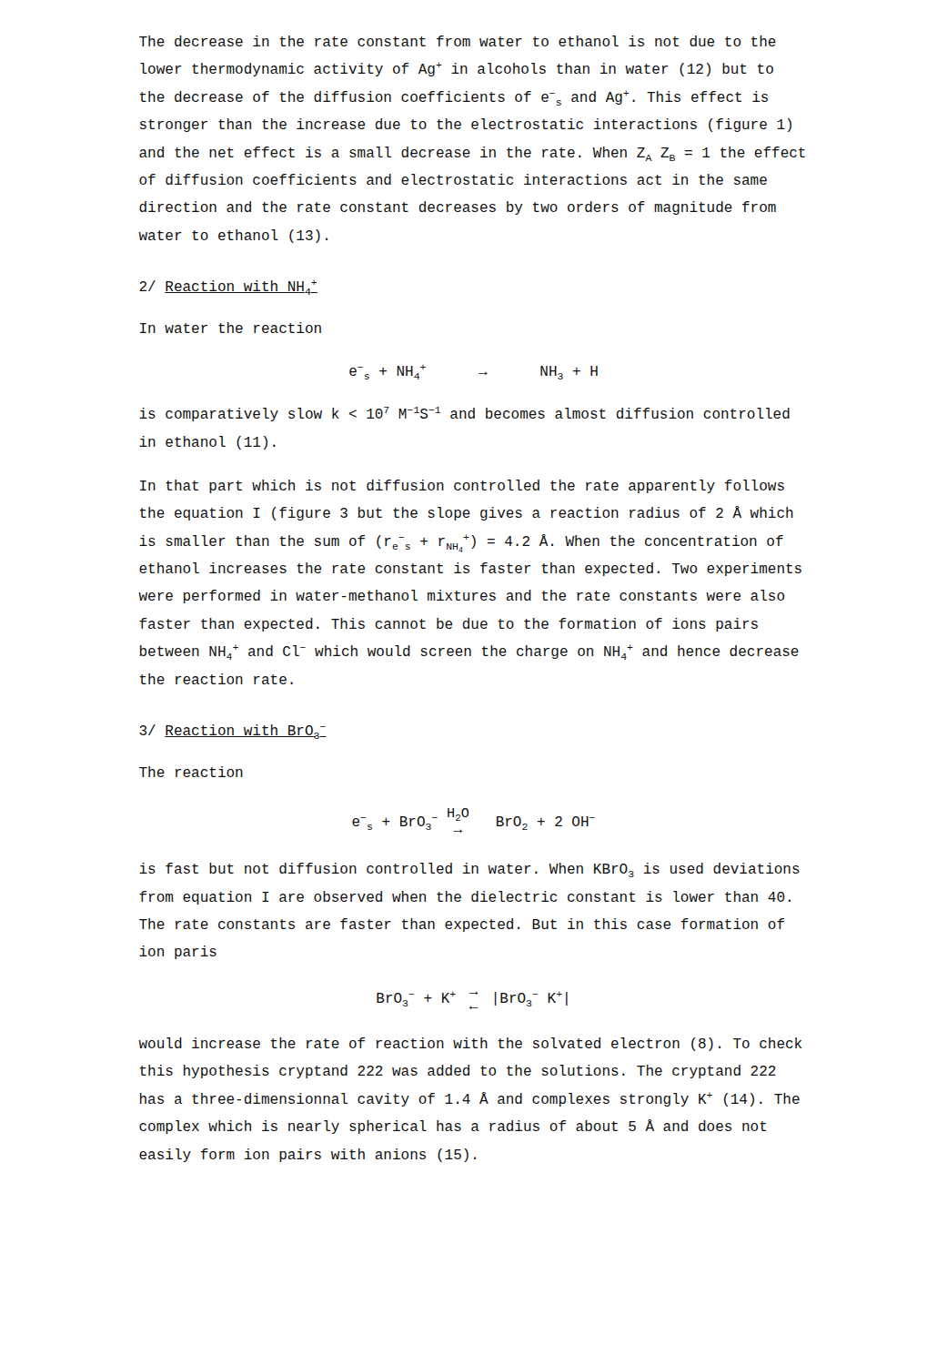The decrease in the rate constant from water to ethanol is not due to the lower thermodynamic activity of Ag+ in alcohols than in water (12) but to the decrease of the diffusion coefficients of e−s and Ag+. This effect is stronger than the increase due to the electrostatic interactions (figure 1) and the net effect is a small decrease in the rate. When ZA ZB = 1 the effect of diffusion coefficients and electrostatic interactions act in the same direction and the rate constant decreases by two orders of magnitude from water to ethanol (13).
2/ Reaction with NH4+
In water the reaction
e−s + NH4+ → NH3 + H
is comparatively slow k < 107 M−1S−1 and becomes almost diffusion controlled in ethanol (11).
In that part which is not diffusion controlled the rate apparently follows the equation I (figure 3 but the slope gives a reaction radius of 2 Å which is smaller than the sum of (re−s + rNH4+) = 4.2 Å. When the concentration of ethanol increases the rate constant is faster than expected. Two experiments were performed in water-methanol mixtures and the rate constants were also faster than expected. This cannot be due to the formation of ions pairs between NH4+ and Cl− which would screen the charge on NH4+ and hence decrease the reaction rate.
3/ Reaction with BrO3−
The reaction
e−s + BrO3− H2O→ BrO2 + 2 OH−
is fast but not diffusion controlled in water. When KBrO3 is used deviations from equation I are observed when the dielectric constant is lower than 40. The rate constants are faster than expected. But in this case formation of ion paris
BrO3− + K+ →← |BrO3− K+|
would increase the rate of reaction with the solvated electron (8). To check this hypothesis cryptand 222 was added to the solutions. The cryptand 222 has a three-dimensionnal cavity of 1.4 Å and complexes strongly K+ (14). The complex which is nearly spherical has a radius of about 5 Å and does not easily form ion pairs with anions (15).